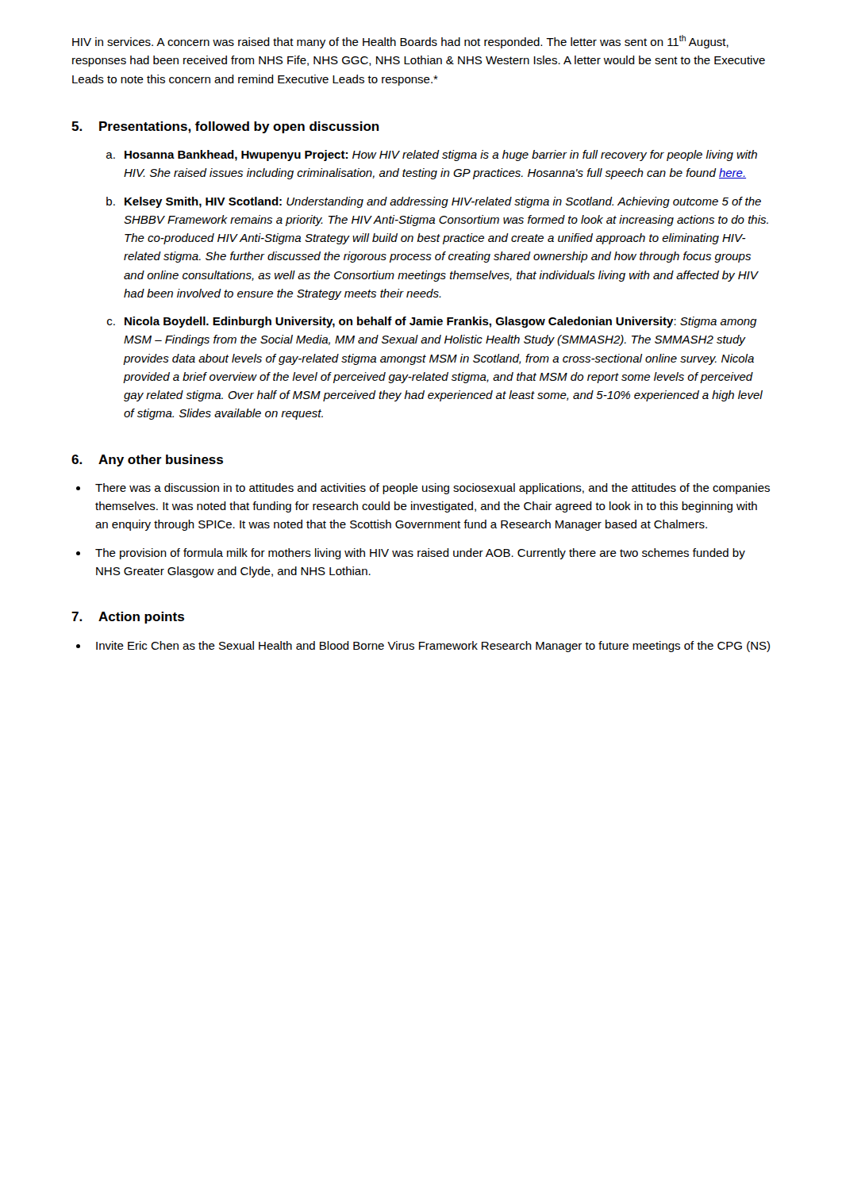HIV in services. A concern was raised that many of the Health Boards had not responded. The letter was sent on 11th August, responses had been received from NHS Fife, NHS GGC, NHS Lothian & NHS Western Isles. A letter would be sent to the Executive Leads to note this concern and remind Executive Leads to response.*
5.
Presentations, followed by open discussion
Hosanna Bankhead, Hwupenyu Project: How HIV related stigma is a huge barrier in full recovery for people living with HIV. She raised issues including criminalisation, and testing in GP practices. Hosanna's full speech can be found here.
Kelsey Smith, HIV Scotland: Understanding and addressing HIV-related stigma in Scotland. Achieving outcome 5 of the SHBBV Framework remains a priority. The HIV Anti-Stigma Consortium was formed to look at increasing actions to do this. The co-produced HIV Anti-Stigma Strategy will build on best practice and create a unified approach to eliminating HIV-related stigma. She further discussed the rigorous process of creating shared ownership and how through focus groups and online consultations, as well as the Consortium meetings themselves, that individuals living with and affected by HIV had been involved to ensure the Strategy meets their needs.
Nicola Boydell. Edinburgh University, on behalf of Jamie Frankis, Glasgow Caledonian University: Stigma among MSM – Findings from the Social Media, MM and Sexual and Holistic Health Study (SMMASH2). The SMMASH2 study provides data about levels of gay-related stigma amongst MSM in Scotland, from a cross-sectional online survey. Nicola provided a brief overview of the level of perceived gay-related stigma, and that MSM do report some levels of perceived gay related stigma. Over half of MSM perceived they had experienced at least some, and 5-10% experienced a high level of stigma. Slides available on request.
6.
Any other business
There was a discussion in to attitudes and activities of people using sociosexual applications, and the attitudes of the companies themselves. It was noted that funding for research could be investigated, and the Chair agreed to look in to this beginning with an enquiry through SPICe. It was noted that the Scottish Government fund a Research Manager based at Chalmers.
The provision of formula milk for mothers living with HIV was raised under AOB. Currently there are two schemes funded by NHS Greater Glasgow and Clyde, and NHS Lothian.
7.
Action points
Invite Eric Chen as the Sexual Health and Blood Borne Virus Framework Research Manager to future meetings of the CPG (NS)